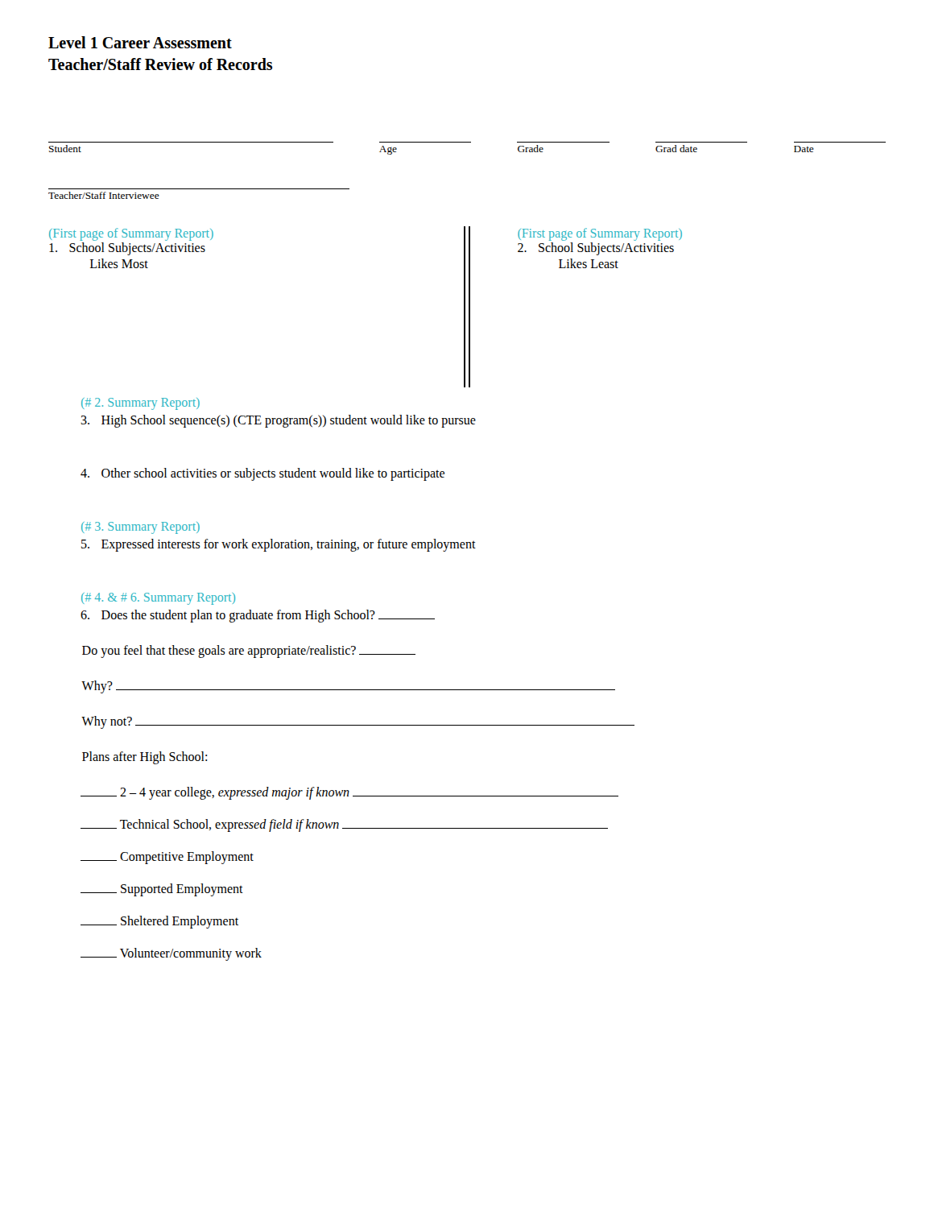Level 1 Career Assessment
Teacher/Staff Review of Records
| Student | | Age | | Grade | | Grad date | | Date |
| Teacher/Staff Interviewee | |
| (First page of Summary Report) 1. School Subjects/Activities Likes Most | | (First page of Summary Report) 2. School Subjects/Activities Likes Least |
(# 2. Summary Report)
3. High School sequence(s) (CTE program(s)) student would like to pursue
4. Other school activities or subjects student would like to participate
(# 3. Summary Report)
5. Expressed interests for work exploration, training, or future employment
(# 4. & # 6. Summary Report)
6. Does the student plan to graduate from High School?
Do you feel that these goals are appropriate/realistic?
Why?
Why not?
Plans after High School:
2 – 4 year college, expressed major if known
Technical School, expressed field if known
Competitive Employment
Supported Employment
Sheltered Employment
Volunteer/community work